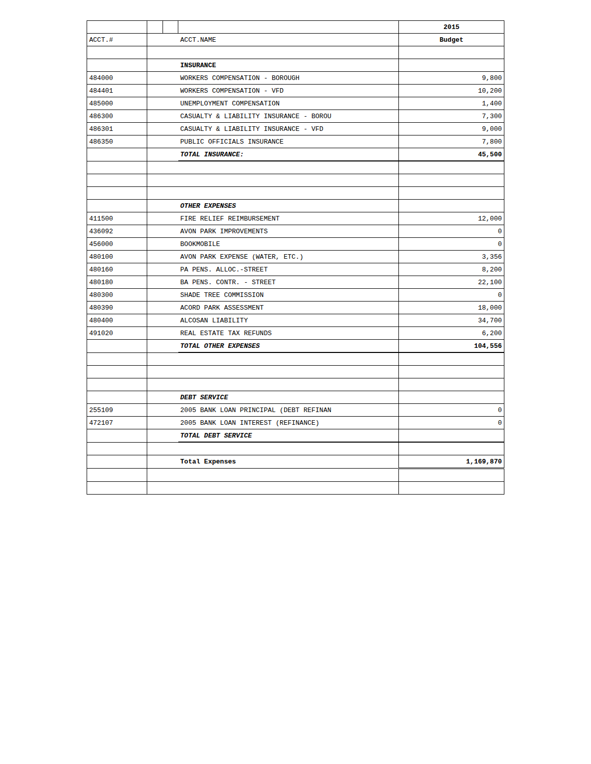| | | | | 2015 |
| ACCT.# | | | ACCT.NAME | Budget |
| | | | INSURANCE | |
| 484000 | | | WORKERS COMPENSATION - BOROUGH | 9,800 |
| 484401 | | | WORKERS COMPENSATION - VFD | 10,200 |
| 485000 | | | UNEMPLOYMENT COMPENSATION | 1,400 |
| 486300 | | | CASUALTY & LIABILITY INSURANCE - BOROU | 7,300 |
| 486301 | | | CASUALTY & LIABILITY INSURANCE - VFD | 9,000 |
| 486350 | | | PUBLIC OFFICIALS INSURANCE | 7,800 |
| | | | TOTAL INSURANCE: | 45,500 |
| | | | OTHER EXPENSES | |
| 411500 | | | FIRE RELIEF REIMBURSEMENT | 12,000 |
| 436092 | | | AVON PARK IMPROVEMENTS | 0 |
| 456000 | | | BOOKMOBILE | 0 |
| 480100 | | | AVON PARK EXPENSE (WATER, ETC.) | 3,356 |
| 480160 | | | PA PENS. ALLOC.-STREET | 8,200 |
| 480180 | | | BA PENS. CONTR. - STREET | 22,100 |
| 480300 | | | SHADE TREE COMMISSION | 0 |
| 480390 | | | ACORD PARK ASSESSMENT | 18,000 |
| 480400 | | | ALCOSAN LIABILITY | 34,700 |
| 491020 | | | REAL ESTATE TAX REFUNDS | 6,200 |
| | | | TOTAL OTHER EXPENSES | 104,556 |
| | | | DEBT SERVICE | |
| 255109 | | | 2005 BANK LOAN PRINCIPAL (DEBT REFINAN | 0 |
| 472107 | | | 2005 BANK LOAN INTEREST (REFINANCE) | 0 |
| | | | TOTAL DEBT SERVICE | |
| | | | Total Expenses | 1,169,870 |